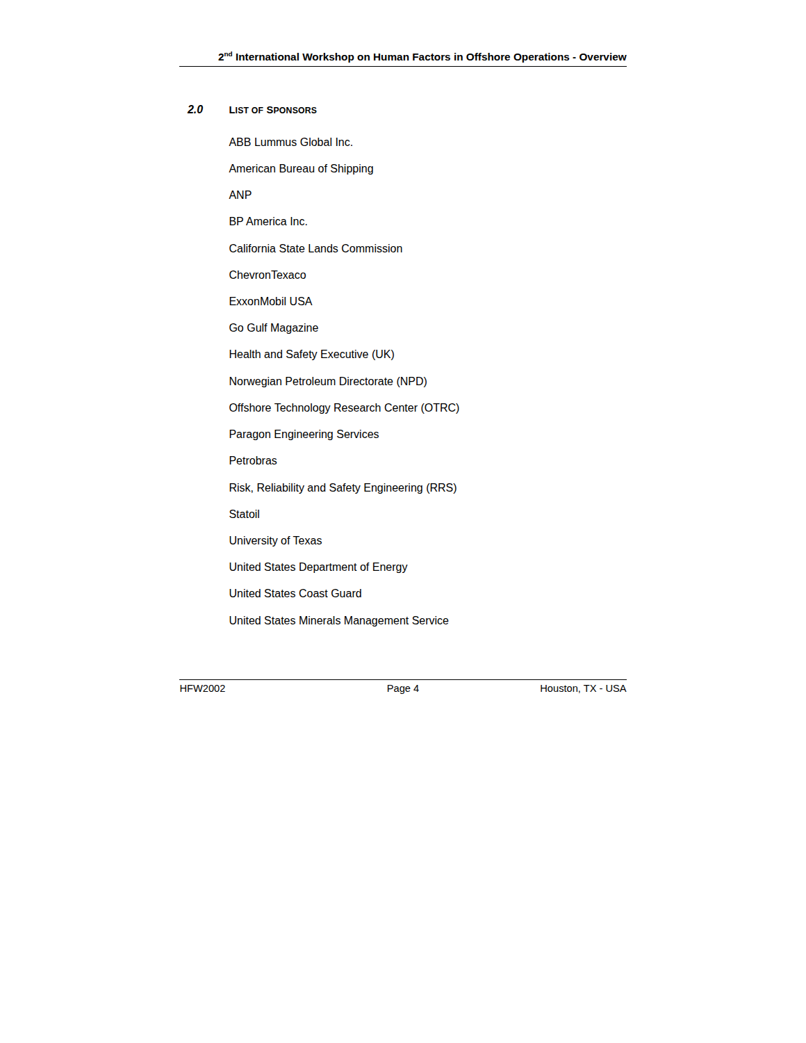2nd International Workshop on Human Factors in Offshore Operations - Overview
2.0
LIST OF SPONSORS
ABB Lummus Global Inc.
American Bureau of Shipping
ANP
BP America Inc.
California State Lands Commission
ChevronTexaco
ExxonMobil USA
Go Gulf Magazine
Health and Safety Executive (UK)
Norwegian Petroleum Directorate (NPD)
Offshore Technology Research Center (OTRC)
Paragon Engineering Services
Petrobras
Risk, Reliability and Safety Engineering (RRS)
Statoil
University of Texas
United States Department of Energy
United States Coast Guard
United States Minerals Management Service
HFW2002
Page 4
Houston, TX - USA